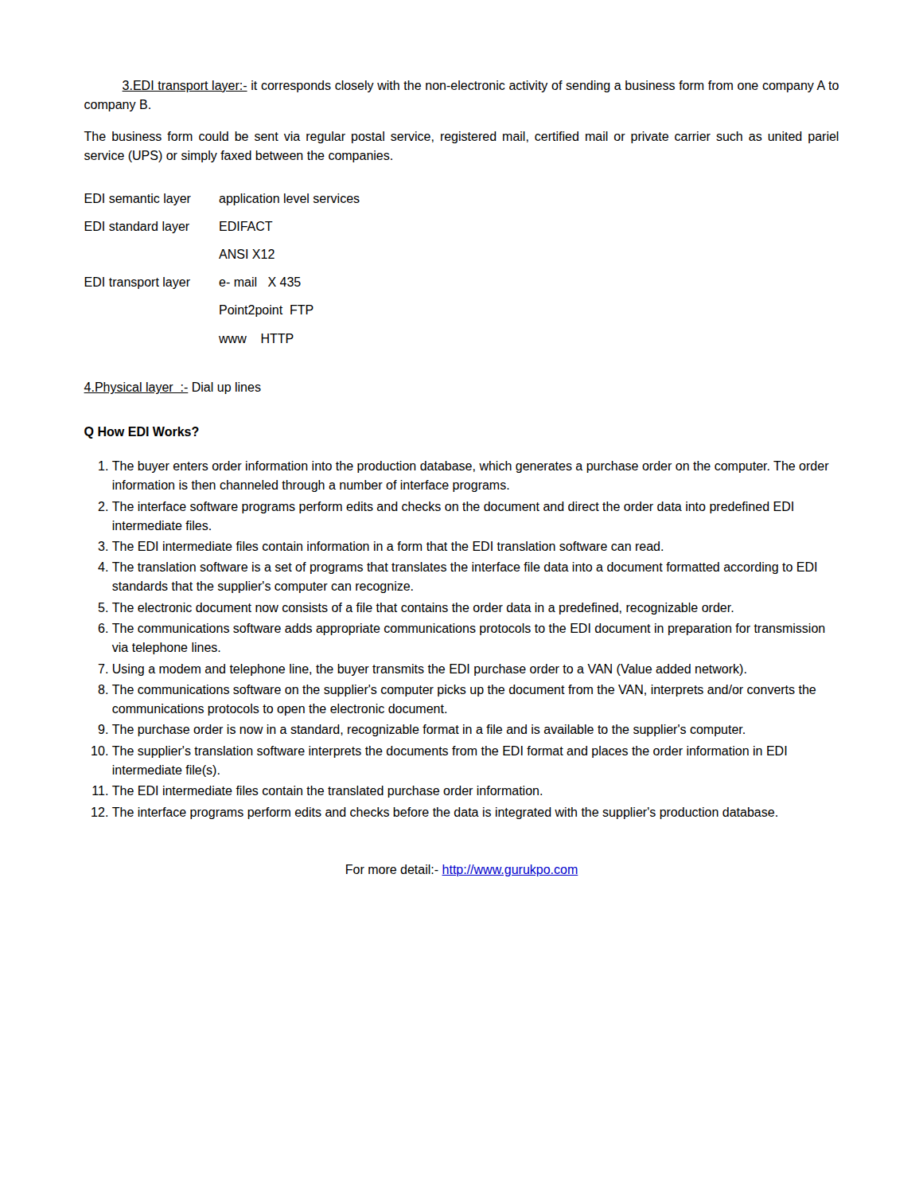3.EDI transport layer:- it corresponds closely with the non-electronic activity of sending a business form from one company A to company B.
The business form could be sent via regular postal service, registered mail, certified mail or private carrier such as united pariel service (UPS) or simply faxed between the companies.
| EDI semantic layer | application level services |
| EDI standard layer | EDIFACT |
| | ANSI X12 |
| EDI transport layer | e- mail X 435 |
| | Point2point FTP |
| | www HTTP |
4.Physical layer :- Dial up lines
Q How EDI Works?
The buyer enters order information into the production database, which generates a purchase order on the computer. The order information is then channeled through a number of interface programs.
The interface software programs perform edits and checks on the document and direct the order data into predefined EDI intermediate files.
The EDI intermediate files contain information in a form that the EDI translation software can read.
The translation software is a set of programs that translates the interface file data into a document formatted according to EDI standards that the supplier's computer can recognize.
The electronic document now consists of a file that contains the order data in a predefined, recognizable order.
The communications software adds appropriate communications protocols to the EDI document in preparation for transmission via telephone lines.
Using a modem and telephone line, the buyer transmits the EDI purchase order to a VAN (Value added network).
The communications software on the supplier's computer picks up the document from the VAN, interprets and/or converts the communications protocols to open the electronic document.
The purchase order is now in a standard, recognizable format in a file and is available to the supplier's computer.
The supplier's translation software interprets the documents from the EDI format and places the order information in EDI intermediate file(s).
The EDI intermediate files contain the translated purchase order information.
The interface programs perform edits and checks before the data is integrated with the supplier's production database.
For more detail:- http://www.gurukpo.com